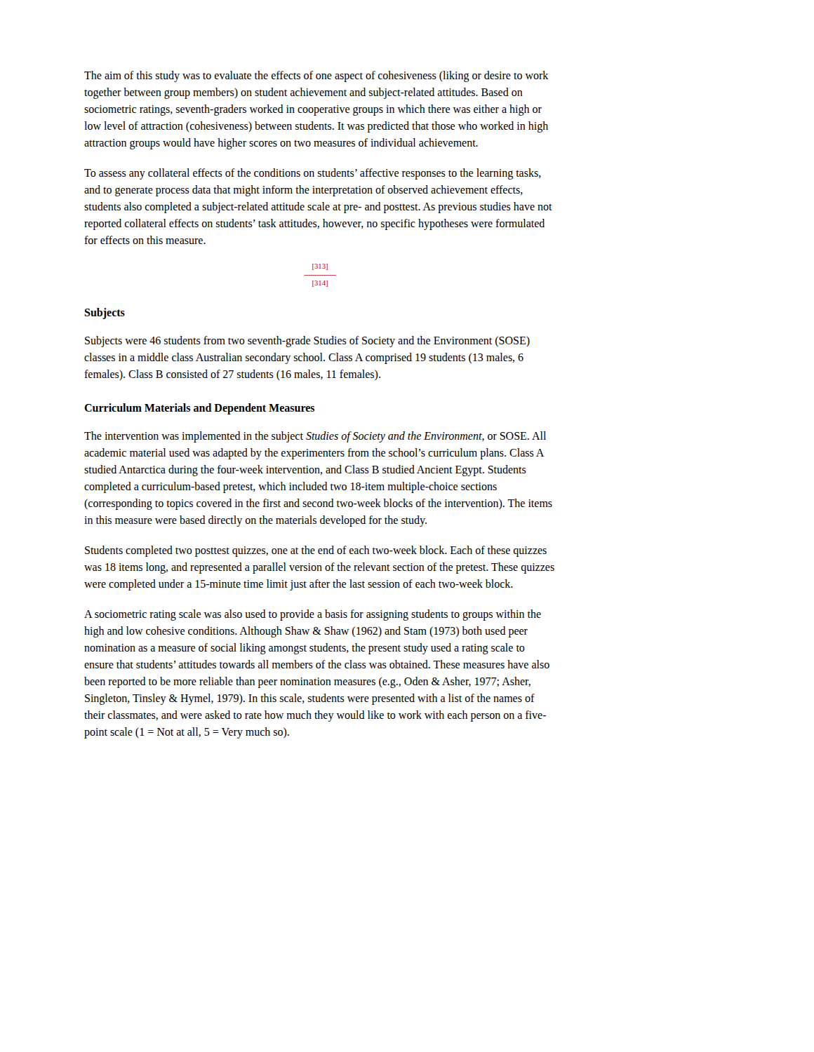The aim of this study was to evaluate the effects of one aspect of cohesiveness (liking or desire to work together between group members) on student achievement and subject-related attitudes. Based on sociometric ratings, seventh-graders worked in cooperative groups in which there was either a high or low level of attraction (cohesiveness) between students. It was predicted that those who worked in high attraction groups would have higher scores on two measures of individual achievement.
To assess any collateral effects of the conditions on students’ affective responses to the learning tasks, and to generate process data that might inform the interpretation of observed achievement effects, students also completed a subject-related attitude scale at pre- and posttest. As previous studies have not reported collateral effects on students’ task attitudes, however, no specific hypotheses were formulated for effects on this measure.
[313]
---------------
[314]
Subjects
Subjects were 46 students from two seventh-grade Studies of Society and the Environment (SOSE) classes in a middle class Australian secondary school. Class A comprised 19 students (13 males, 6 females). Class B consisted of 27 students (16 males, 11 females).
Curriculum Materials and Dependent Measures
The intervention was implemented in the subject Studies of Society and the Environment, or SOSE. All academic material used was adapted by the experimenters from the school’s curriculum plans. Class A studied Antarctica during the four-week intervention, and Class B studied Ancient Egypt. Students completed a curriculum-based pretest, which included two 18-item multiple-choice sections (corresponding to topics covered in the first and second two-week blocks of the intervention). The items in this measure were based directly on the materials developed for the study.
Students completed two posttest quizzes, one at the end of each two-week block. Each of these quizzes was 18 items long, and represented a parallel version of the relevant section of the pretest. These quizzes were completed under a 15-minute time limit just after the last session of each two-week block.
A sociometric rating scale was also used to provide a basis for assigning students to groups within the high and low cohesive conditions. Although Shaw & Shaw (1962) and Stam (1973) both used peer nomination as a measure of social liking amongst students, the present study used a rating scale to ensure that students’ attitudes towards all members of the class was obtained. These measures have also been reported to be more reliable than peer nomination measures (e.g., Oden & Asher, 1977; Asher, Singleton, Tinsley & Hymel, 1979). In this scale, students were presented with a list of the names of their classmates, and were asked to rate how much they would like to work with each person on a five-point scale (1 = Not at all, 5 = Very much so).